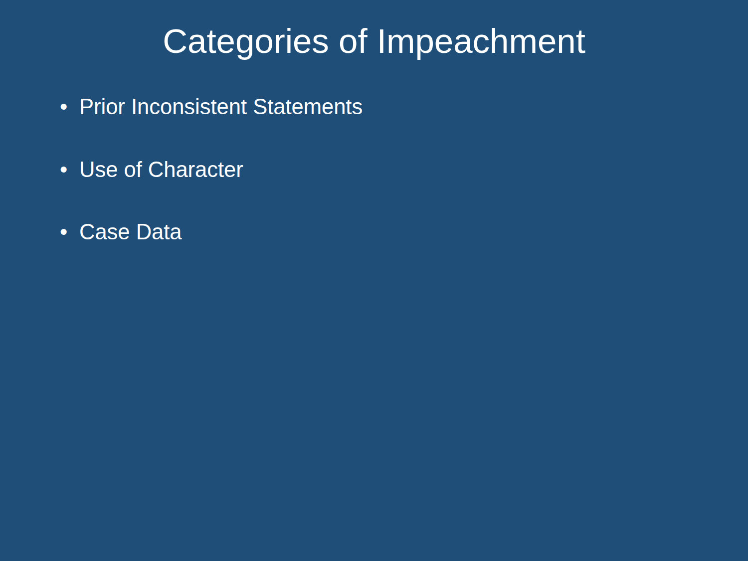Categories of Impeachment
Prior Inconsistent Statements
Use of Character
Case Data